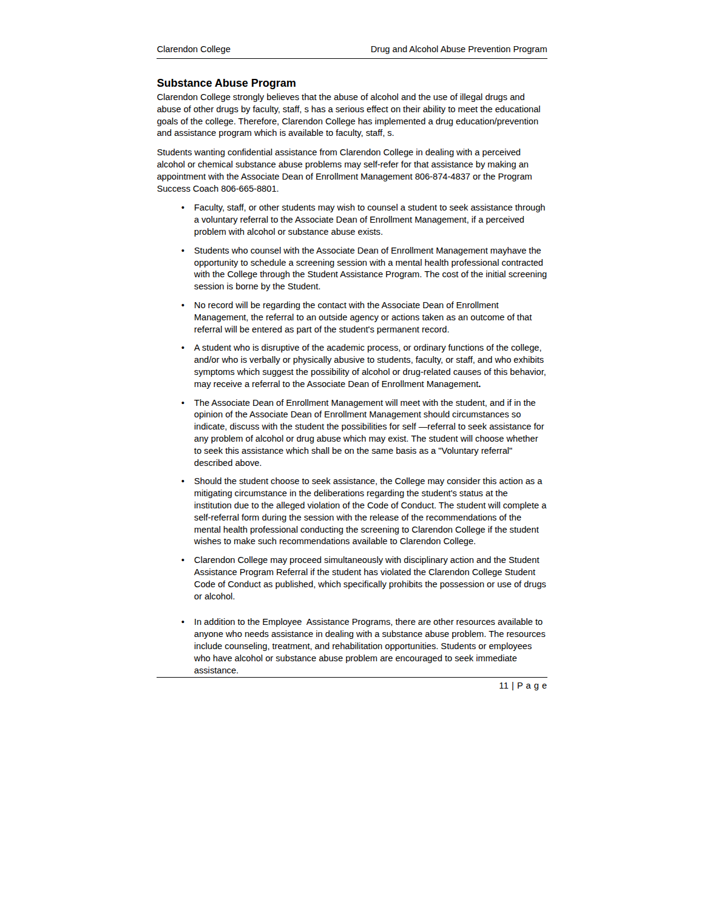Clarendon College
Drug and Alcohol Abuse Prevention Program
Substance Abuse Program
Clarendon College strongly believes that the abuse of alcohol and the use of illegal drugs and abuse of other drugs by faculty, staff, s has a serious effect on their ability to meet the educational goals of the college. Therefore, Clarendon College has implemented a drug education/prevention and assistance program which is available to faculty, staff, s.
Students wanting confidential assistance from Clarendon College in dealing with a perceived alcohol or chemical substance abuse problems may self-refer for that assistance by making an appointment with the Associate Dean of Enrollment Management 806-874-4837 or the Program Success Coach 806-665-8801.
Faculty, staff, or other students may wish to counsel a student to seek assistance through a voluntary referral to the Associate Dean of Enrollment Management, if a perceived problem with alcohol or substance abuse exists.
Students who counsel with the Associate Dean of Enrollment Management mayhave the opportunity to schedule a screening session with a mental health professional contracted with the College through the Student Assistance Program. The cost of the initial screening session is borne by the Student.
No record will be regarding the contact with the Associate Dean of Enrollment Management, the referral to an outside agency or actions taken as an outcome of that referral will be entered as part of the student's permanent record.
A student who is disruptive of the academic process, or ordinary functions of the college, and/or who is verbally or physically abusive to students, faculty, or staff, and who exhibits symptoms which suggest the possibility of alcohol or drug-related causes of this behavior, may receive a referral to the Associate Dean of Enrollment Management.
The Associate Dean of Enrollment Management will meet with the student, and if in the opinion of the Associate Dean of Enrollment Management should circumstances so indicate, discuss with the student the possibilities for self —referral to seek assistance for any problem of alcohol or drug abuse which may exist. The student will choose whether to seek this assistance which shall be on the same basis as a "Voluntary referral" described above.
Should the student choose to seek assistance, the College may consider this action as a mitigating circumstance in the deliberations regarding the student's status at the institution due to the alleged violation of the Code of Conduct. The student will complete a self-referral form during the session with the release of the recommendations of the mental health professional conducting the screening to Clarendon College if the student wishes to make such recommendations available to Clarendon College.
Clarendon College may proceed simultaneously with disciplinary action and the Student Assistance Program Referral if the student has violated the Clarendon College Student Code of Conduct as published, which specifically prohibits the possession or use of drugs or alcohol.
In addition to the Employee Assistance Programs, there are other resources available to anyone who needs assistance in dealing with a substance abuse problem. The resources include counseling, treatment, and rehabilitation opportunities. Students or employees who have alcohol or substance abuse problem are encouraged to seek immediate assistance.
11 | P a g e